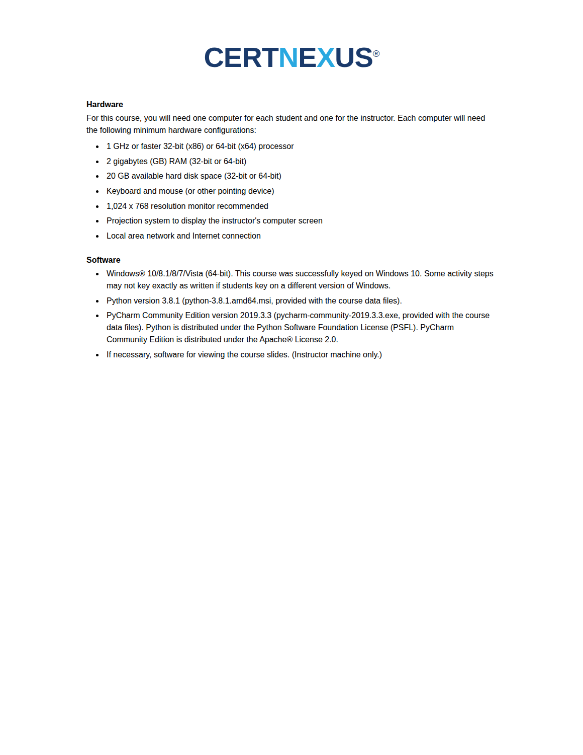CERTNEXUS®
Hardware
For this course, you will need one computer for each student and one for the instructor. Each computer will need the following minimum hardware configurations:
1 GHz or faster 32-bit (x86) or 64-bit (x64) processor
2 gigabytes (GB) RAM (32-bit or 64-bit)
20 GB available hard disk space (32-bit or 64-bit)
Keyboard and mouse (or other pointing device)
1,024 x 768 resolution monitor recommended
Projection system to display the instructor's computer screen
Local area network and Internet connection
Software
Windows® 10/8.1/8/7/Vista (64-bit). This course was successfully keyed on Windows 10. Some activity steps may not key exactly as written if students key on a different version of Windows.
Python version 3.8.1 (python-3.8.1.amd64.msi, provided with the course data files).
PyCharm Community Edition version 2019.3.3 (pycharm-community-2019.3.3.exe, provided with the course data files). Python is distributed under the Python Software Foundation License (PSFL). PyCharm Community Edition is distributed under the Apache® License 2.0.
If necessary, software for viewing the course slides. (Instructor machine only.)